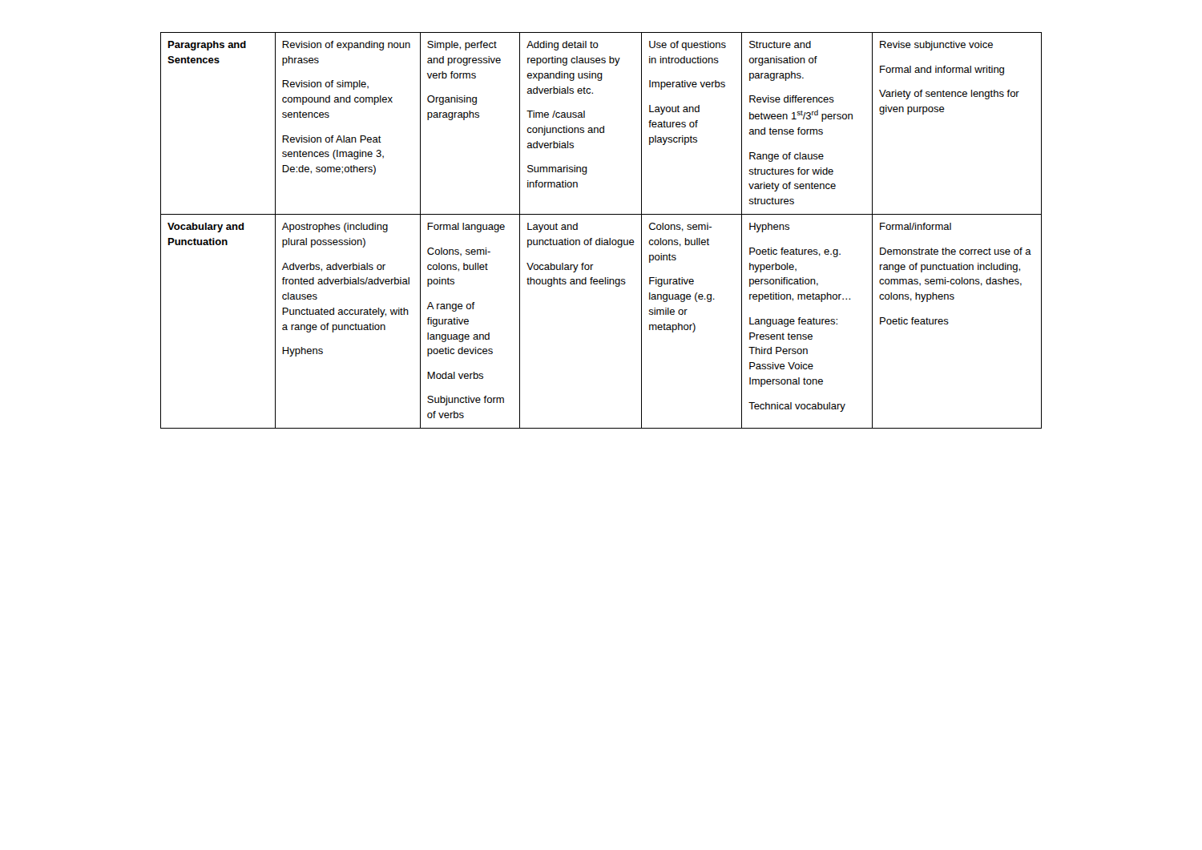| Paragraphs and Sentences | Revision of expanding noun phrases Revision of simple, compound and complex sentences Revision of Alan Peat sentences (Imagine 3, De:de, some;others) | Simple, perfect and progressive verb forms Organising paragraphs | Adding detail to reporting clauses by expanding using adverbials etc. Time /causal conjunctions and adverbials Summarising information | Use of questions in introductions Imperative verbs Layout and features of playscripts | Structure and organisation of paragraphs. Revise differences between 1 st /3 rd person and tense forms Range of clause structures for wide variety of sentence structures | Revise subjunctive voice Formal and informal writing Variety of sentence lengths for given purpose |
| Vocabulary and Punctuation | Apostrophes (including plural possession) Adverbs, adverbials or fronted adverbials/adverbial clauses Punctuated accurately, with a range of punctuation Hyphens | Formal language Colons, semi-colons, bullet points A range of figurative language and poetic devices Modal verbs Subjunctive form of verbs | Layout and punctuation of dialogue Vocabulary for thoughts and feelings | Colons, semi-colons, bullet points Figurative language (e.g. simile or metaphor) | Hyphens Poetic features, e.g. hyperbole, personification, repetition, metaphor… Language features: Present tense Third Person Passive Voice Impersonal tone Technical vocabulary | Formal/informal Demonstrate the correct use of a range of punctuation including, commas, semi-colons, dashes, colons, hyphens Poetic features |